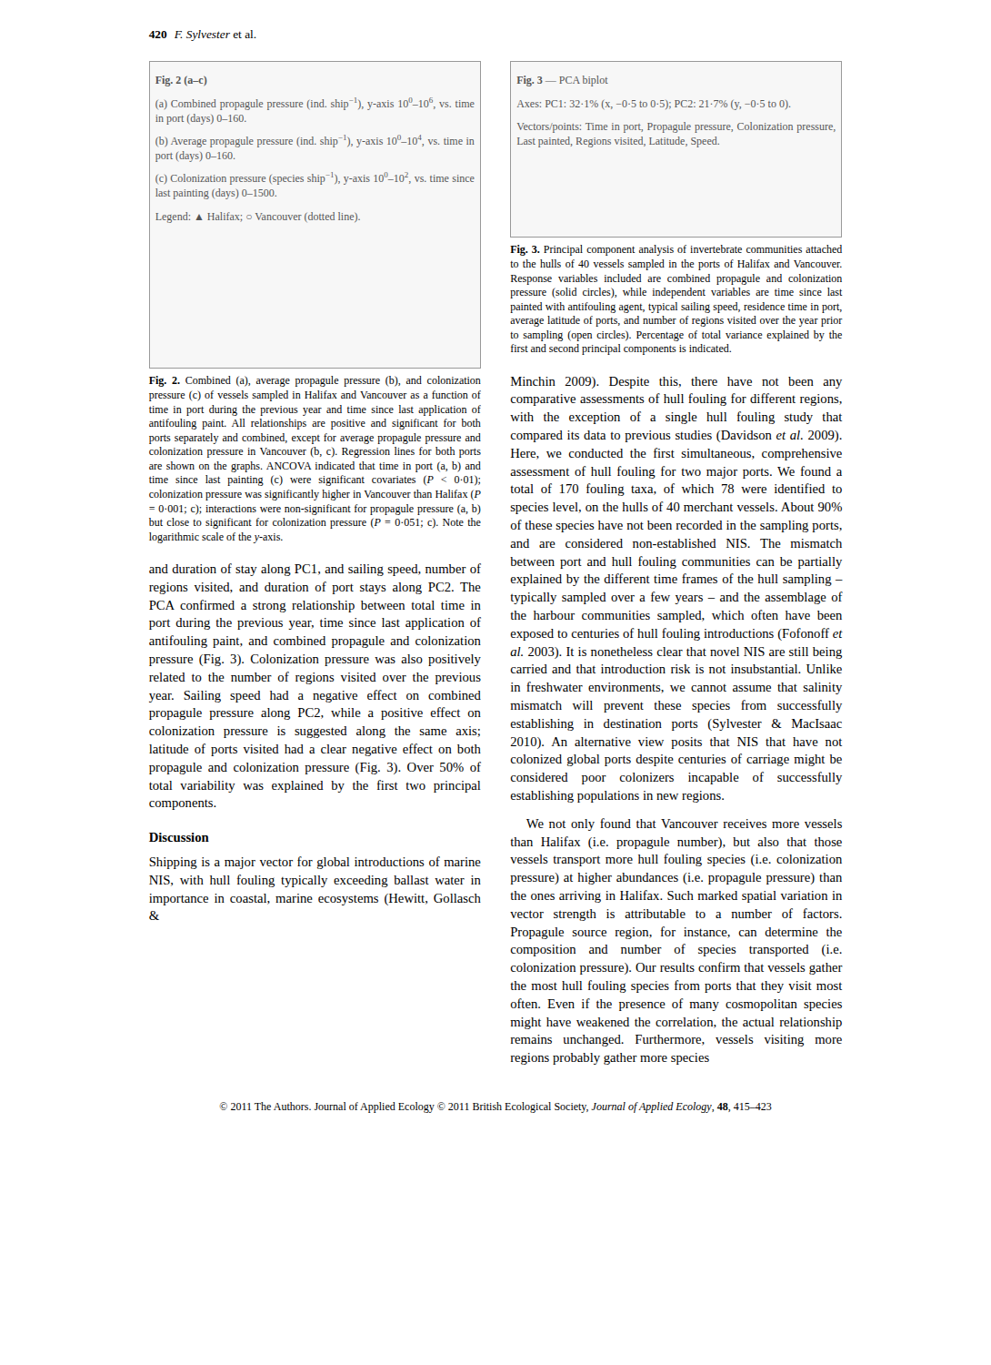420 F. Sylvester et al.
Fig. 2 (a–c)
(a) Combined propagule pressure (ind. ship−1), y-axis 100–106, vs. time in port (days) 0–160.
(b) Average propagule pressure (ind. ship−1), y-axis 100–104, vs. time in port (days) 0–160.
(c) Colonization pressure (species ship−1), y-axis 100–102, vs. time since last painting (days) 0–1500.
Legend: ▲ Halifax; ○ Vancouver (dotted line).
Fig. 2. Combined (a), average propagule pressure (b), and colonization pressure (c) of vessels sampled in Halifax and Vancouver as a function of time in port during the previous year and time since last application of antifouling paint. All relationships are positive and significant for both ports separately and combined, except for average propagule pressure and colonization pressure in Vancouver (b, c). Regression lines for both ports are shown on the graphs. ANCOVA indicated that time in port (a, b) and time since last painting (c) were significant covariates (P < 0·01); colonization pressure was significantly higher in Vancouver than Halifax (P = 0·001; c); interactions were non-significant for propagule pressure (a, b) but close to significant for colonization pressure (P = 0·051; c). Note the logarithmic scale of the y-axis.
and duration of stay along PC1, and sailing speed, number of regions visited, and duration of port stays along PC2. The PCA confirmed a strong relationship between total time in port during the previous year, time since last application of antifouling paint, and combined propagule and colonization pressure (Fig. 3). Colonization pressure was also positively related to the number of regions visited over the previous year. Sailing speed had a negative effect on combined propagule pressure along PC2, while a positive effect on colonization pressure is suggested along the same axis; latitude of ports visited had a clear negative effect on both propagule and colonization pressure (Fig. 3). Over 50% of total variability was explained by the first two principal components.
Discussion
Shipping is a major vector for global introductions of marine NIS, with hull fouling typically exceeding ballast water in importance in coastal, marine ecosystems (Hewitt, Gollasch &
Fig. 3 — PCA biplot
Axes: PC1: 32·1% (x, −0·5 to 0·5); PC2: 21·7% (y, −0·5 to 0).
Vectors/points: Time in port, Propagule pressure, Colonization pressure, Last painted, Regions visited, Latitude, Speed.
Fig. 3. Principal component analysis of invertebrate communities attached to the hulls of 40 vessels sampled in the ports of Halifax and Vancouver. Response variables included are combined propagule and colonization pressure (solid circles), while independent variables are time since last painted with antifouling agent, typical sailing speed, residence time in port, average latitude of ports, and number of regions visited over the year prior to sampling (open circles). Percentage of total variance explained by the first and second principal components is indicated.
Minchin 2009). Despite this, there have not been any comparative assessments of hull fouling for different regions, with the exception of a single hull fouling study that compared its data to previous studies (Davidson et al. 2009). Here, we conducted the first simultaneous, comprehensive assessment of hull fouling for two major ports. We found a total of 170 fouling taxa, of which 78 were identified to species level, on the hulls of 40 merchant vessels. About 90% of these species have not been recorded in the sampling ports, and are considered non-established NIS. The mismatch between port and hull fouling communities can be partially explained by the different time frames of the hull sampling – typically sampled over a few years – and the assemblage of the harbour communities sampled, which often have been exposed to centuries of hull fouling introductions (Fofonoff et al. 2003). It is nonetheless clear that novel NIS are still being carried and that introduction risk is not insubstantial. Unlike in freshwater environments, we cannot assume that salinity mismatch will prevent these species from successfully establishing in destination ports (Sylvester & MacIsaac 2010). An alternative view posits that NIS that have not colonized global ports despite centuries of carriage might be considered poor colonizers incapable of successfully establishing populations in new regions.
We not only found that Vancouver receives more vessels than Halifax (i.e. propagule number), but also that those vessels transport more hull fouling species (i.e. colonization pressure) at higher abundances (i.e. propagule pressure) than the ones arriving in Halifax. Such marked spatial variation in vector strength is attributable to a number of factors. Propagule source region, for instance, can determine the composition and number of species transported (i.e. colonization pressure). Our results confirm that vessels gather the most hull fouling species from ports that they visit most often. Even if the presence of many cosmopolitan species might have weakened the correlation, the actual relationship remains unchanged. Furthermore, vessels visiting more regions probably gather more species
© 2011 The Authors. Journal of Applied Ecology © 2011 British Ecological Society, Journal of Applied Ecology, 48, 415–423